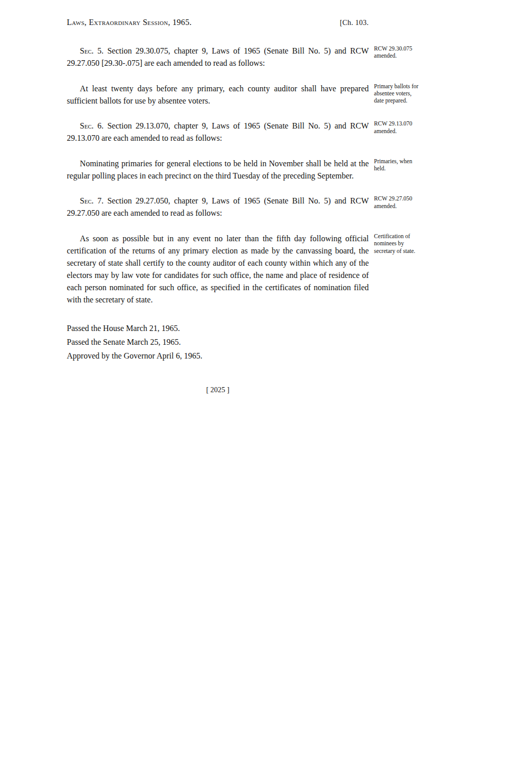Laws, Extraordinary Session, 1965. [Ch. 103.
RCW 29.30.075 amended.
Sec. 5. Section 29.30.075, chapter 9, Laws of 1965 (Senate Bill No. 5) and RCW 29.27.050 [29.30-.075] are each amended to read as follows:
Primary ballots for absentee voters, date prepared.
At least twenty days before any primary, each county auditor shall have prepared sufficient ballots for use by absentee voters.
RCW 29.13.070 amended.
Sec. 6. Section 29.13.070, chapter 9, Laws of 1965 (Senate Bill No. 5) and RCW 29.13.070 are each amended to read as follows:
Primaries, when held.
Nominating primaries for general elections to be held in November shall be held at the regular polling places in each precinct on the third Tuesday of the preceding September.
RCW 29.27.050 amended.
Sec. 7. Section 29.27.050, chapter 9, Laws of 1965 (Senate Bill No. 5) and RCW 29.27.050 are each amended to read as follows:
Certification of nominees by secretary of state.
As soon as possible but in any event no later than the fifth day following official certification of the returns of any primary election as made by the canvassing board, the secretary of state shall certify to the county auditor of each county within which any of the electors may by law vote for candidates for such office, the name and place of residence of each person nominated for such office, as specified in the certificates of nomination filed with the secretary of state.
Passed the House March 21, 1965.
Passed the Senate March 25, 1965.
Approved by the Governor April 6, 1965.
[ 2025 ]